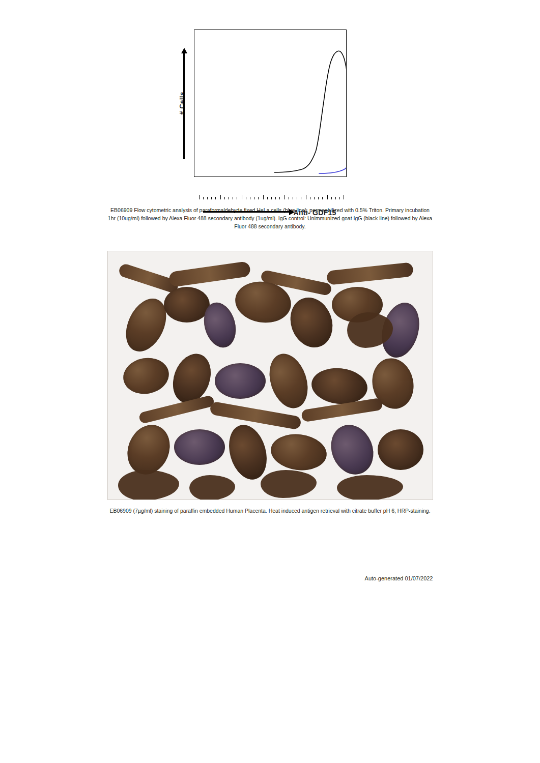# Cells
Anti- GDF15
EB06909 Flow cytometric analysis of paraformaldehyde fixed HeLa cells (blue line), permeabilized with 0.5% Triton. Primary incubation 1hr (10ug/ml) followed by Alexa Fluor 488 secondary antibody (1ug/ml). IgG control: Unimmunized goat IgG (black line) followed by Alexa Fluor 488 secondary antibody.
EB06909 (7µg/ml) staining of paraffin embedded Human Placenta. Heat induced antigen retrieval with citrate buffer pH 6, HRP-staining.
Auto-generated 01/07/2022